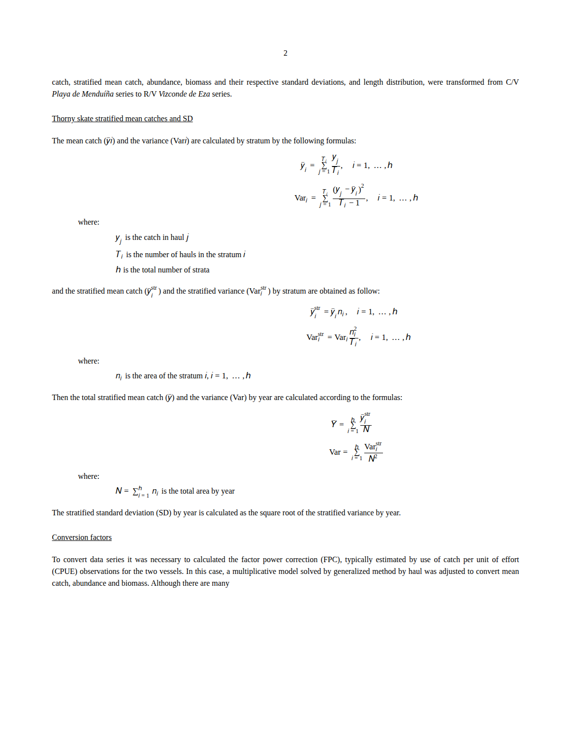2
catch, stratified mean catch, abundance, biomass and their respective standard deviations, and length distribution, were transformed from C/V Playa de Menduíña series to R/V Vizconde de Eza series.
Thorny skate stratified mean catches and SD
The mean catch (y¯i) and the variance (Vari) are calculated by stratum by the following formulas:
y¯i = ∑ j=1 Ti yj Ti , i=1,…,h
Vari = ∑ j=1 Ti (yj−y¯i) 2 Ti−1 , i=1,…,h
where:
yj is the catch in haul j
Ti is the number of hauls in the stratum i
h is the total number of strata
and the stratified mean catch (y¯istr) and the stratified variance (Varistr) by stratum are obtained as follow:
y¯istr = y¯i ni , i=1,…,h
Varistr = Vari ni2 Ti , i=1,…,h
where:
ni is the area of the stratum i, i=1,…,h
Then the total stratified mean catch (y¯) and the variance (Var) by year are calculated according to the formulas:
Y¯ = ∑ i=1 h y¯istr N
Var = ∑ i=1 h Varistr N2
where:
N= ∑ i=1 h ni is the total area by year
The stratified standard deviation (SD) by year is calculated as the square root of the stratified variance by year.
Conversion factors
To convert data series it was necessary to calculated the factor power correction (FPC), typically estimated by use of catch per unit of effort (CPUE) observations for the two vessels. In this case, a multiplicative model solved by generalized method by haul was adjusted to convert mean catch, abundance and biomass. Although there are many